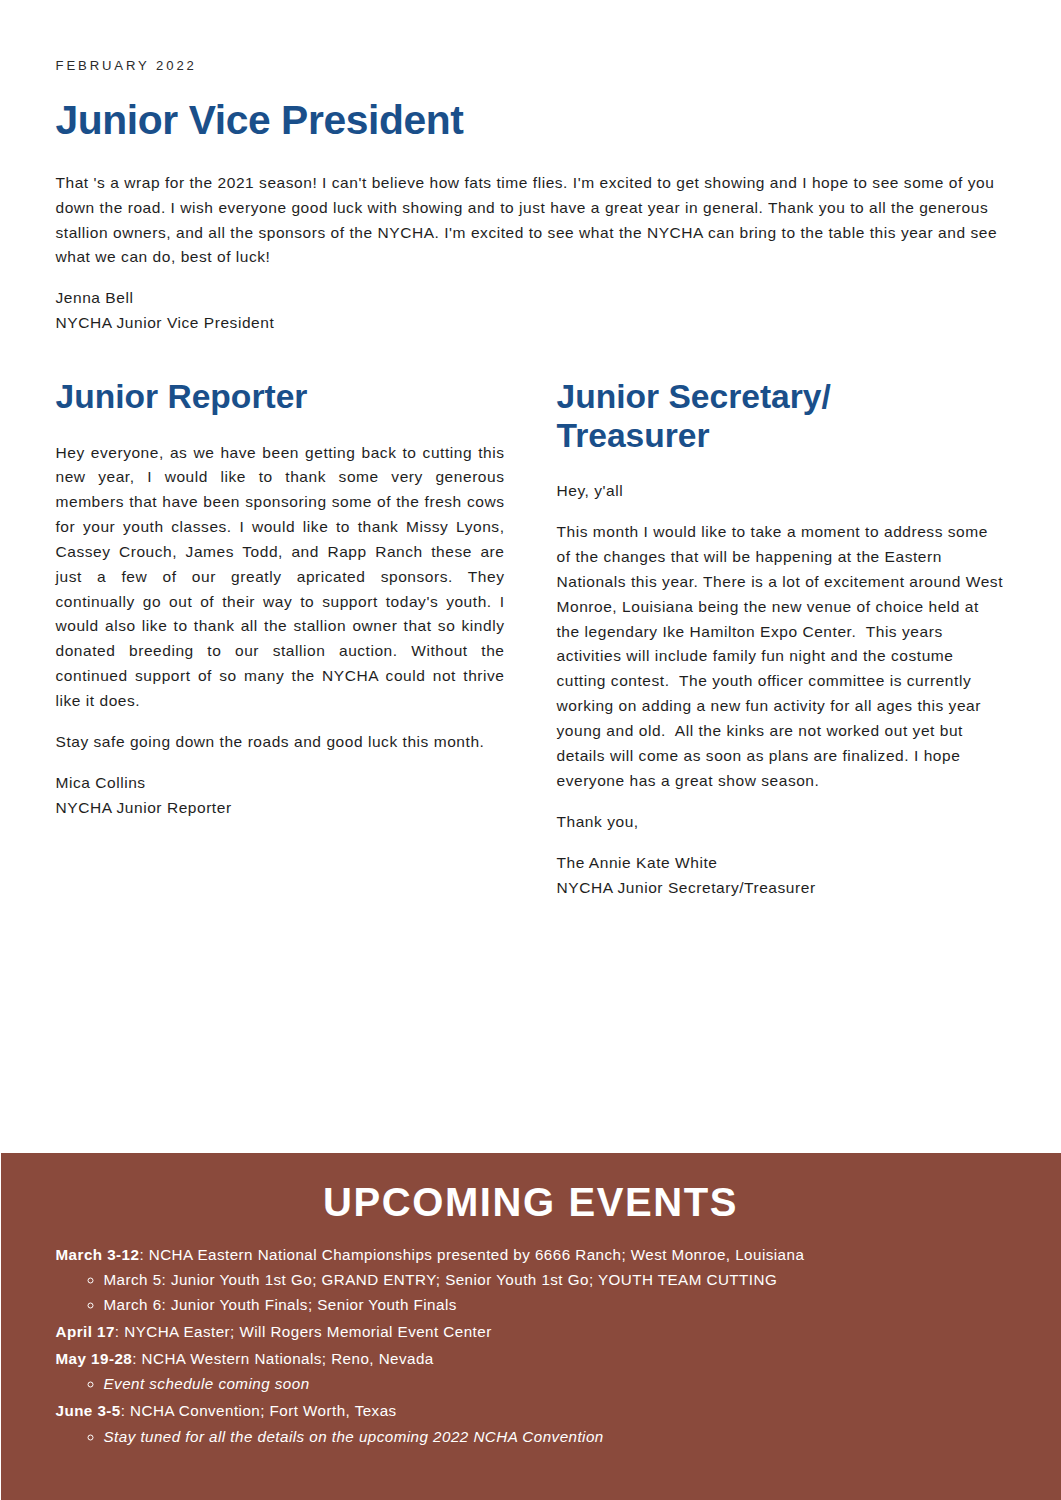FEBRUARY 2022
Junior Vice President
That 's a wrap for the 2021 season! I can't believe how fats time flies. I'm excited to get showing and I hope to see some of you down the road. I wish everyone good luck with showing and to just have a great year in general. Thank you to all the generous stallion owners, and all the sponsors of the NYCHA. I'm excited to see what the NYCHA can bring to the table this year and see what we can do, best of luck!
Jenna Bell NYCHA Junior Vice President
Junior Reporter
Hey everyone, as we have been getting back to cutting this new year, I would like to thank some very generous members that have been sponsoring some of the fresh cows for your youth classes. I would like to thank Missy Lyons, Cassey Crouch, James Todd, and Rapp Ranch these are just a few of our greatly apricated sponsors. They continually go out of their way to support today's youth. I would also like to thank all the stallion owner that so kindly donated breeding to our stallion auction. Without the continued support of so many the NYCHA could not thrive like it does.
Stay safe going down the roads and good luck this month.
Mica Collins NYCHA Junior Reporter
Junior Secretary/
Treasurer
Hey, y'all
This month I would like to take a moment to address some of the changes that will be happening at the Eastern Nationals this year. There is a lot of excitement around West Monroe, Louisiana being the new venue of choice held at the legendary Ike Hamilton Expo Center. This years activities will include family fun night and the costume cutting contest. The youth officer committee is currently working on adding a new fun activity for all ages this year young and old. All the kinks are not worked out yet but details will come as soon as plans are finalized. I hope everyone has a great show season.
Thank you,
The Annie Kate White NYCHA Junior Secretary/Treasurer
UPCOMING EVENTS
March 3-12: NCHA Eastern National Championships presented by 6666 Ranch; West Monroe, Louisiana
March 5: Junior Youth 1st Go; GRAND ENTRY; Senior Youth 1st Go; YOUTH TEAM CUTTING
March 6: Junior Youth Finals; Senior Youth Finals
April 17: NYCHA Easter; Will Rogers Memorial Event Center
May 19-28: NCHA Western Nationals; Reno, Nevada
Event schedule coming soon
June 3-5: NCHA Convention; Fort Worth, Texas
Stay tuned for all the details on the upcoming 2022 NCHA Convention